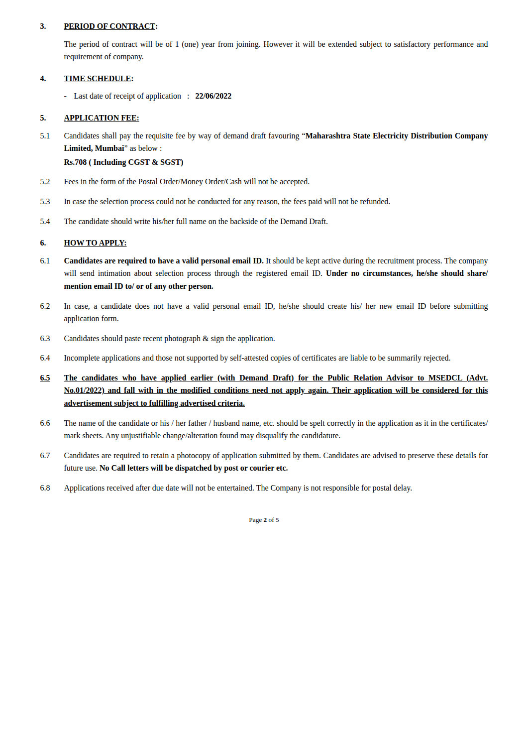3. PERIOD OF CONTRACT:
The period of contract will be of 1 (one) year from joining. However it will be extended subject to satisfactory performance and requirement of company.
4. TIME SCHEDULE:
- Last date of receipt of application : 22/06/2022
5. APPLICATION FEE:
5.1 Candidates shall pay the requisite fee by way of demand draft favouring “Maharashtra State Electricity Distribution Company Limited, Mumbai” as below :
Rs.708 ( Including CGST & SGST)
5.2 Fees in the form of the Postal Order/Money Order/Cash will not be accepted.
5.3 In case the selection process could not be conducted for any reason, the fees paid will not be refunded.
5.4 The candidate should write his/her full name on the backside of the Demand Draft.
6. HOW TO APPLY:
6.1 Candidates are required to have a valid personal email ID. It should be kept active during the recruitment process. The company will send intimation about selection process through the registered email ID. Under no circumstances, he/she should share/ mention email ID to/ or of any other person.
6.2 In case, a candidate does not have a valid personal email ID, he/she should create his/ her new email ID before submitting application form.
6.3 Candidates should paste recent photograph & sign the application.
6.4 Incomplete applications and those not supported by self-attested copies of certificates are liable to be summarily rejected.
6.5 The candidates who have applied earlier (with Demand Draft) for the Public Relation Advisor to MSEDCL (Advt. No.01/2022) and fall with in the modified conditions need not apply again. Their application will be considered for this advertisement subject to fulfilling advertised criteria.
6.6 The name of the candidate or his / her father / husband name, etc. should be spelt correctly in the application as it in the certificates/ mark sheets. Any unjustifiable change/alteration found may disqualify the candidature.
6.7 Candidates are required to retain a photocopy of application submitted by them. Candidates are advised to preserve these details for future use. No Call letters will be dispatched by post or courier etc.
6.8 Applications received after due date will not be entertained. The Company is not responsible for postal delay.
Page 2 of 5